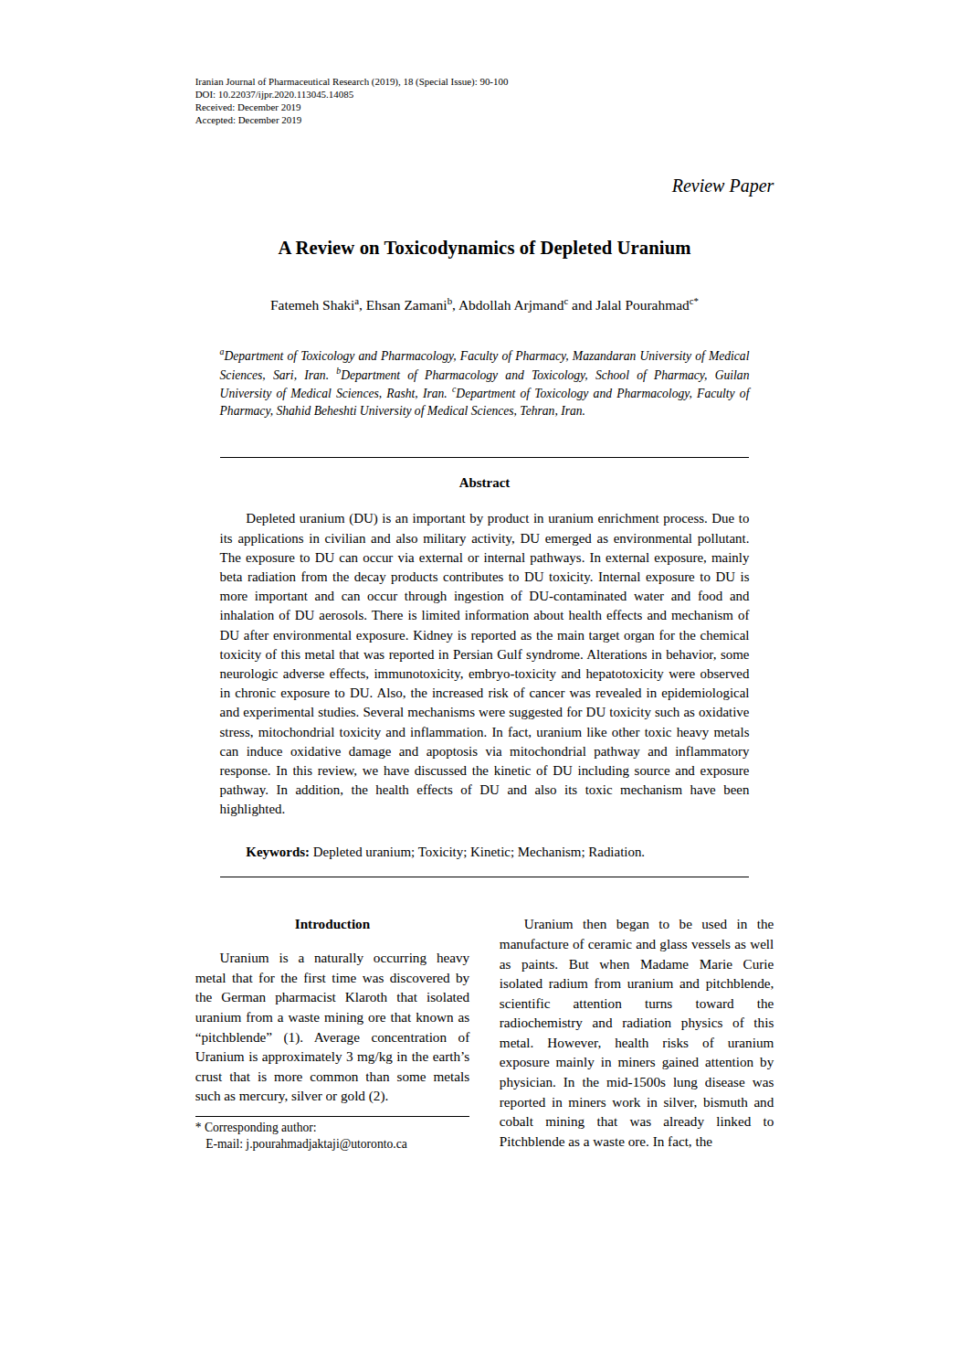Iranian Journal of Pharmaceutical Research (2019), 18 (Special Issue): 90-100
DOI: 10.22037/ijpr.2020.113045.14085
Received: December 2019
Accepted: December 2019
Review Paper
A Review on Toxicodynamics of Depleted Uranium
Fatemeh Shakia, Ehsan Zamanib, Abdollah Arjmandc and Jalal Pourahmadc*
aDepartment of Toxicology and Pharmacology, Faculty of Pharmacy, Mazandaran University of Medical Sciences, Sari, Iran. bDepartment of Pharmacology and Toxicology, School of Pharmacy, Guilan University of Medical Sciences, Rasht, Iran. cDepartment of Toxicology and Pharmacology, Faculty of Pharmacy, Shahid Beheshti University of Medical Sciences, Tehran, Iran.
Abstract
Depleted uranium (DU) is an important by product in uranium enrichment process. Due to its applications in civilian and also military activity, DU emerged as environmental pollutant. The exposure to DU can occur via external or internal pathways. In external exposure, mainly beta radiation from the decay products contributes to DU toxicity. Internal exposure to DU is more important and can occur through ingestion of DU-contaminated water and food and inhalation of DU aerosols. There is limited information about health effects and mechanism of DU after environmental exposure. Kidney is reported as the main target organ for the chemical toxicity of this metal that was reported in Persian Gulf syndrome. Alterations in behavior, some neurologic adverse effects, immunotoxicity, embryo-toxicity and hepatotoxicity were observed in chronic exposure to DU. Also, the increased risk of cancer was revealed in epidemiological and experimental studies. Several mechanisms were suggested for DU toxicity such as oxidative stress, mitochondrial toxicity and inflammation. In fact, uranium like other toxic heavy metals can induce oxidative damage and apoptosis via mitochondrial pathway and inflammatory response. In this review, we have discussed the kinetic of DU including source and exposure pathway. In addition, the health effects of DU and also its toxic mechanism have been highlighted.
Keywords: Depleted uranium; Toxicity; Kinetic; Mechanism; Radiation.
Introduction
Uranium is a naturally occurring heavy metal that for the first time was discovered by the German pharmacist Klaroth that isolated uranium from a waste mining ore that known as “pitchblende” (1). Average concentration of Uranium is approximately 3 mg/kg in the earth’s crust that is more common than some metals such as mercury, silver or gold (2).
* Corresponding author:
E-mail: j.pourahmadjaktaji@utoronto.ca
Uranium then began to be used in the manufacture of ceramic and glass vessels as well as paints. But when Madame Marie Curie isolated radium from uranium and pitchblende, scientific attention turns toward the radiochemistry and radiation physics of this metal. However, health risks of uranium exposure mainly in miners gained attention by physician. In the mid-1500s lung disease was reported in miners work in silver, bismuth and cobalt mining that was already linked to Pitchblende as a waste ore. In fact, the